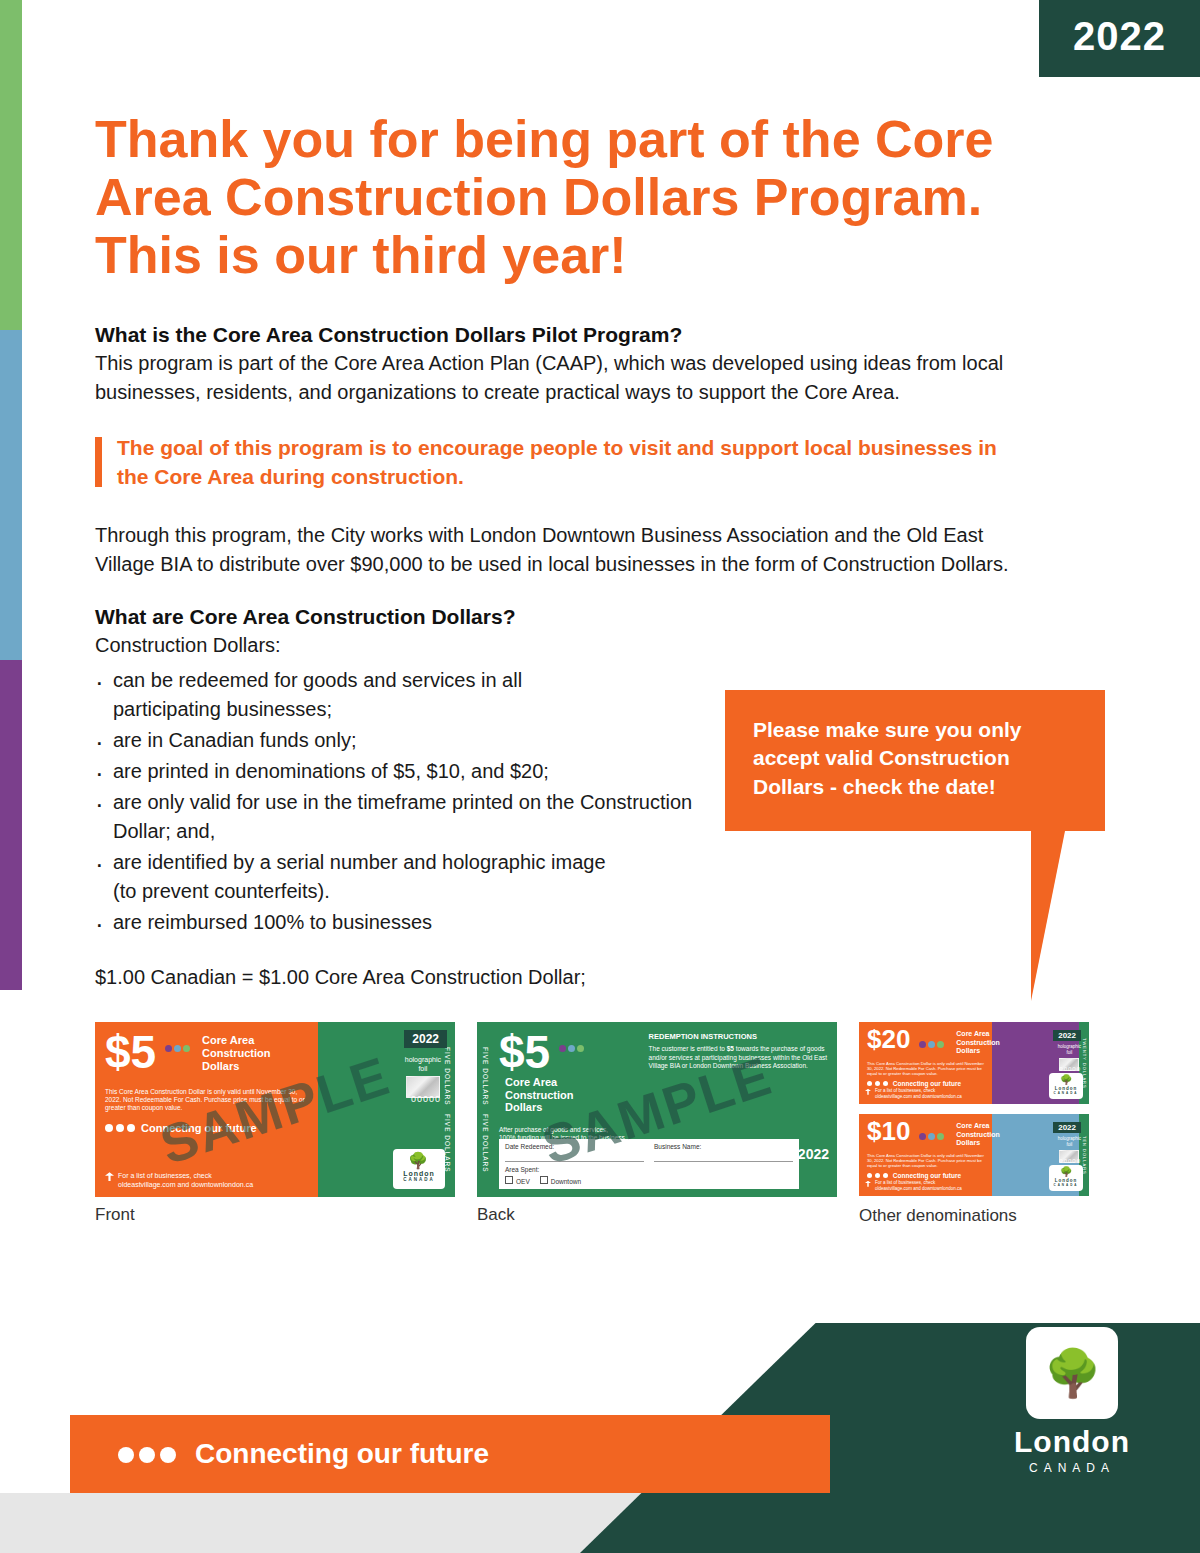2022
Thank you for being part of the Core Area Construction Dollars Program. This is our third year!
What is the Core Area Construction Dollars Pilot Program?
This program is part of the Core Area Action Plan (CAAP), which was developed using ideas from local businesses, residents, and organizations to create practical ways to support the Core Area.
The goal of this program is to encourage people to visit and support local businesses in the Core Area during construction.
Through this program, the City works with London Downtown Business Association and the Old East Village BIA to distribute over $90,000 to be used in local businesses in the form of Construction Dollars.
What are Core Area Construction Dollars?
Construction Dollars:
can be redeemed for goods and services in all
participating businesses;
are in Canadian funds only;
are printed in denominations of $5, $10, and $20;
are only valid for use in the timeframe printed on the Construction Dollar; and,
are identified by a serial number and holographic image
(to prevent counterfeits).
are reimbursed 100% to businesses
$1.00 Canadian = $1.00 Core Area Construction Dollar;
FIVE DOLLARS FIVE DOLLARS
$5 Core Area
Construction
Dollars
This Core Area Construction Dollar is only valid until November 30, 2022. Not Redeemable For Cash. Purchase price must be equal to or greater than coupon value.
Connecting our future
For a list of businesses, check
oldeastvillage.com and downtownlondon.ca
2022
holographic
foil
00000
🌳London CANADA
SAMPLE
Front
FIVE DOLLARS FIVE DOLLARS
$5 Core Area
Construction
Dollars
After purchase of goods and services,
100% funding will be issued to the business.
REDEMPTION INSTRUCTIONS
The customer is entitled to $5 towards the purchase of goods and/or services at participating businesses within the Old East Village BIA or London Downtown Business Association.
2022
Date Redeemed:
Area Spent:
OEV Downtown
Business Name:
SAMPLE
Back
TWENTY DOLLARS
$20 Core Area
Construction
Dollars
This Core Area Construction Dollar is only valid until November 30, 2022. Not Redeemable For Cash. Purchase price must be equal to or greater than coupon value.
Connecting our future
For a list of businesses, check
oldeastvillage.com and downtownlondon.ca
2022
holographic
foil
00000
🌳London CANADA
TEN DOLLARS
$10 Core Area
Construction
Dollars
This Core Area Construction Dollar is only valid until November 30, 2022. Not Redeemable For Cash. Purchase price must be equal to or greater than coupon value.
Connecting our future
For a list of businesses, check
oldeastvillage.com and downtownlondon.ca
2022
holographic
foil
00000
🌳London CANADA
Other denominations
Please make sure you only accept valid Construction Dollars - check the date!
Connecting our future
🌳
London
CANADA